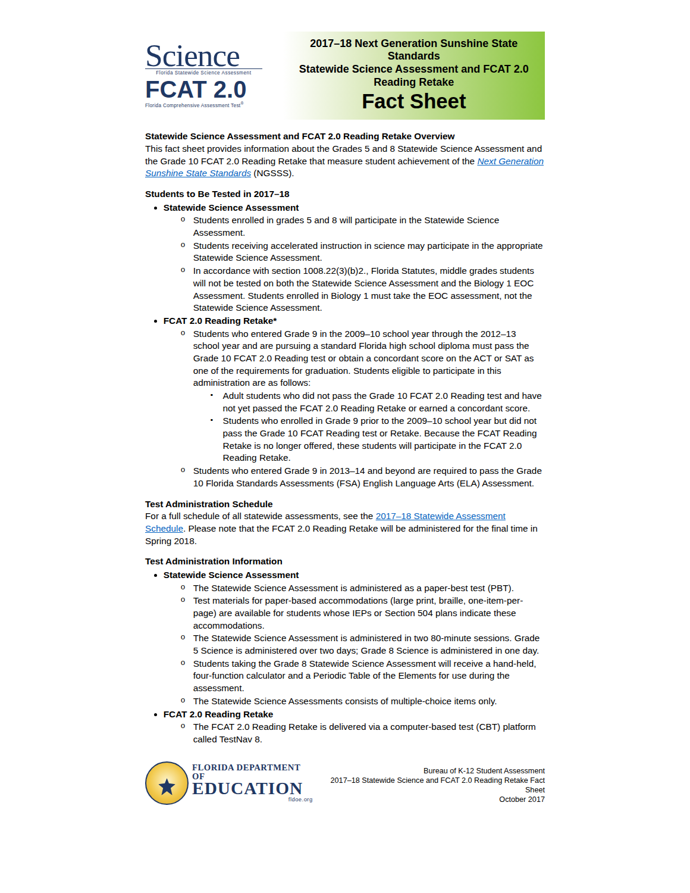Science
Florida Statewide Science Assessment
FCAT 2.0
Florida Comprehensive Assessment Test®
2017–18 Next Generation Sunshine State Standards
Statewide Science Assessment and FCAT 2.0 Reading Retake
Fact Sheet
Statewide Science Assessment and FCAT 2.0 Reading Retake Overview
This fact sheet provides information about the Grades 5 and 8 Statewide Science Assessment and the Grade 10 FCAT 2.0 Reading Retake that measure student achievement of the Next Generation Sunshine State Standards (NGSSS).
Students to Be Tested in 2017–18
Statewide Science Assessment
Students enrolled in grades 5 and 8 will participate in the Statewide Science Assessment.
Students receiving accelerated instruction in science may participate in the appropriate Statewide Science Assessment.
In accordance with section 1008.22(3)(b)2., Florida Statutes, middle grades students will not be tested on both the Statewide Science Assessment and the Biology 1 EOC Assessment. Students enrolled in Biology 1 must take the EOC assessment, not the Statewide Science Assessment.
FCAT 2.0 Reading Retake*
Students who entered Grade 9 in the 2009–10 school year through the 2012–13 school year and are pursuing a standard Florida high school diploma must pass the Grade 10 FCAT 2.0 Reading test or obtain a concordant score on the ACT or SAT as one of the requirements for graduation. Students eligible to participate in this administration are as follows:
Adult students who did not pass the Grade 10 FCAT 2.0 Reading test and have not yet passed the FCAT 2.0 Reading Retake or earned a concordant score.
Students who enrolled in Grade 9 prior to the 2009–10 school year but did not pass the Grade 10 FCAT Reading test or Retake. Because the FCAT Reading Retake is no longer offered, these students will participate in the FCAT 2.0 Reading Retake.
Students who entered Grade 9 in 2013–14 and beyond are required to pass the Grade 10 Florida Standards Assessments (FSA) English Language Arts (ELA) Assessment.
Test Administration Schedule
For a full schedule of all statewide assessments, see the 2017–18 Statewide Assessment Schedule. Please note that the FCAT 2.0 Reading Retake will be administered for the final time in Spring 2018.
Test Administration Information
Statewide Science Assessment
The Statewide Science Assessment is administered as a paper-best test (PBT).
Test materials for paper-based accommodations (large print, braille, one-item-per-page) are available for students whose IEPs or Section 504 plans indicate these accommodations.
The Statewide Science Assessment is administered in two 80-minute sessions. Grade 5 Science is administered over two days; Grade 8 Science is administered in one day.
Students taking the Grade 8 Statewide Science Assessment will receive a hand-held, four-function calculator and a Periodic Table of the Elements for use during the assessment.
The Statewide Science Assessments consists of multiple-choice items only.
FCAT 2.0 Reading Retake
The FCAT 2.0 Reading Retake is delivered via a computer-based test (CBT) platform called TestNav 8.
FLORIDA DEPARTMENT OF
EDUCATION
fldoe.org
Bureau of K-12 Student Assessment
2017–18 Statewide Science and FCAT 2.0 Reading Retake Fact Sheet
October 2017